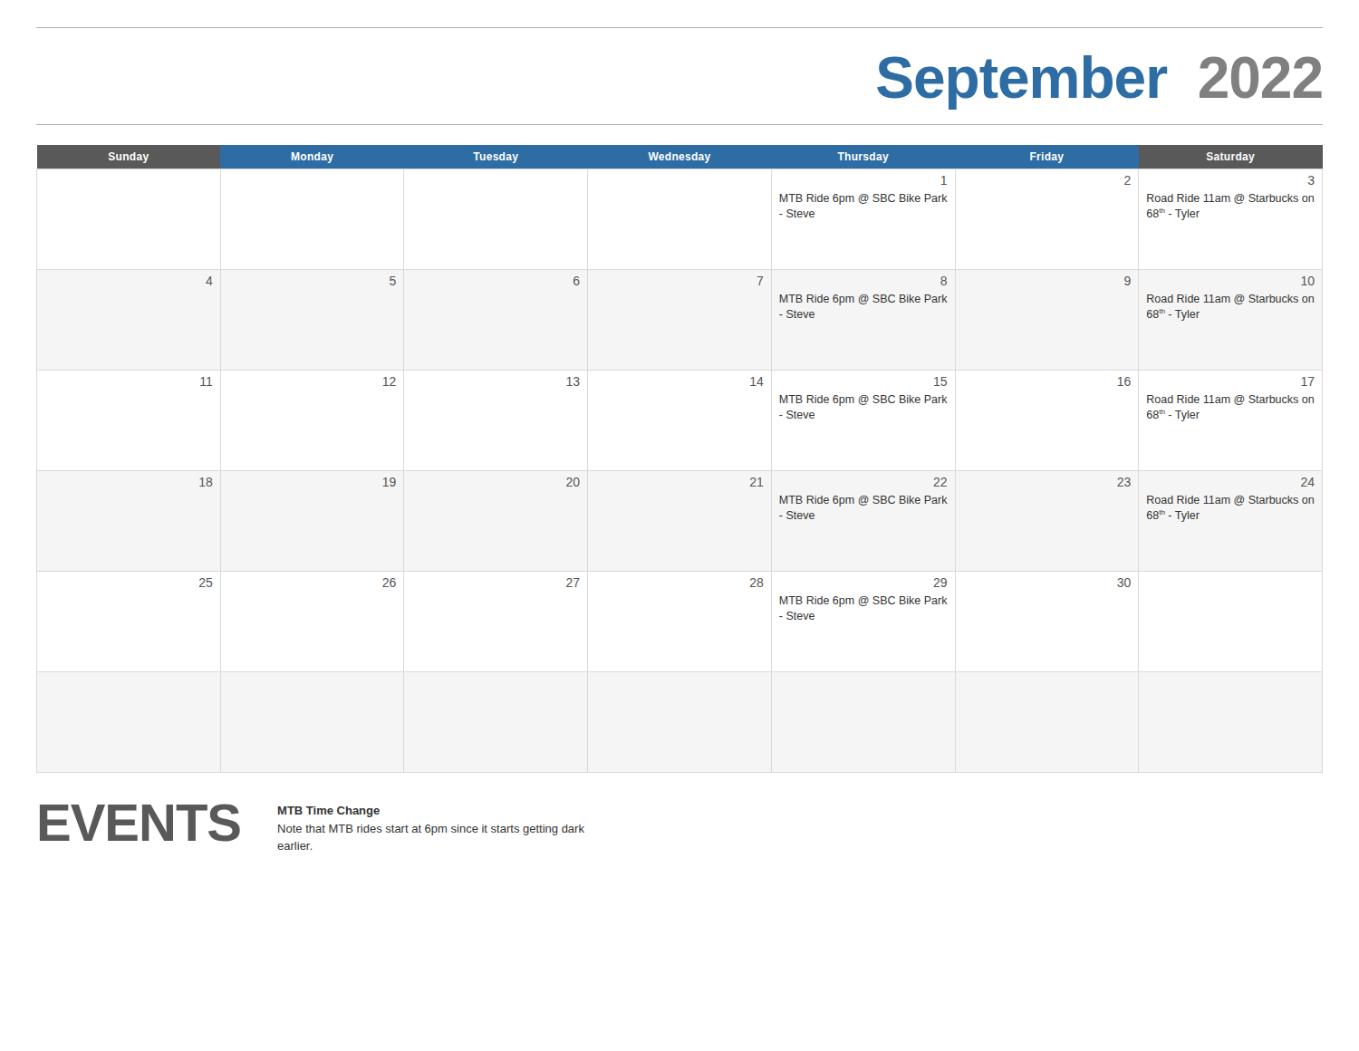September 2022
| Sunday | Monday | Tuesday | Wednesday | Thursday | Friday | Saturday |
| --- | --- | --- | --- | --- | --- | --- |
| | | | | 1 MTB Ride 6pm @ SBC Bike Park - Steve | 2 | 3 Road Ride 11am @ Starbucks on 68 th - Tyler |
| 4 | 5 | 6 | 7 | 8 MTB Ride 6pm @ SBC Bike Park - Steve | 9 | 10 Road Ride 11am @ Starbucks on 68 th - Tyler |
| 11 | 12 | 13 | 14 | 15 MTB Ride 6pm @ SBC Bike Park - Steve | 16 | 17 Road Ride 11am @ Starbucks on 68 th - Tyler |
| 18 | 19 | 20 | 21 | 22 MTB Ride 6pm @ SBC Bike Park - Steve | 23 | 24 Road Ride 11am @ Starbucks on 68 th - Tyler |
| 25 | 26 | 27 | 28 | 29 MTB Ride 6pm @ SBC Bike Park - Steve | 30 | |
EVENTS
MTB Time Change
Note that MTB rides start at 6pm since it starts getting dark earlier.